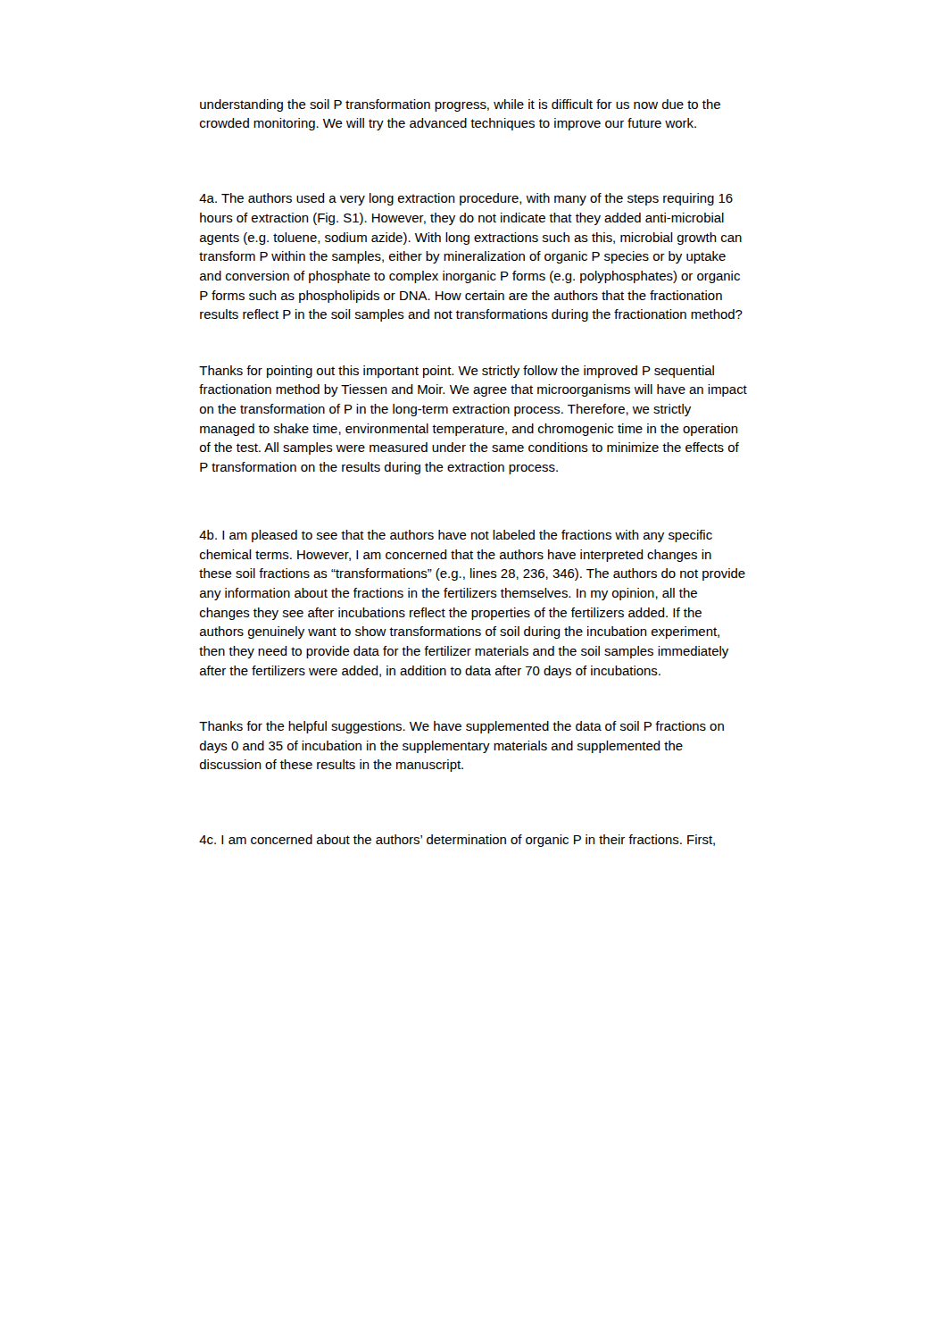understanding the soil P transformation progress, while it is difficult for us now due to the crowded monitoring. We will try the advanced techniques to improve our future work.
4a. The authors used a very long extraction procedure, with many of the steps requiring 16 hours of extraction (Fig. S1). However, they do not indicate that they added anti-microbial agents (e.g. toluene, sodium azide). With long extractions such as this, microbial growth can transform P within the samples, either by mineralization of organic P species or by uptake and conversion of phosphate to complex inorganic P forms (e.g. polyphosphates) or organic P forms such as phospholipids or DNA. How certain are the authors that the fractionation results reflect P in the soil samples and not transformations during the fractionation method?
Thanks for pointing out this important point. We strictly follow the improved P sequential fractionation method by Tiessen and Moir. We agree that microorganisms will have an impact on the transformation of P in the long-term extraction process. Therefore, we strictly managed to shake time, environmental temperature, and chromogenic time in the operation of the test. All samples were measured under the same conditions to minimize the effects of P transformation on the results during the extraction process.
4b. I am pleased to see that the authors have not labeled the fractions with any specific chemical terms. However, I am concerned that the authors have interpreted changes in these soil fractions as “transformations” (e.g., lines 28, 236, 346). The authors do not provide any information about the fractions in the fertilizers themselves. In my opinion, all the changes they see after incubations reflect the properties of the fertilizers added. If the authors genuinely want to show transformations of soil during the incubation experiment, then they need to provide data for the fertilizer materials and the soil samples immediately after the fertilizers were added, in addition to data after 70 days of incubations.
Thanks for the helpful suggestions. We have supplemented the data of soil P fractions on days 0 and 35 of incubation in the supplementary materials and supplemented the discussion of these results in the manuscript.
4c. I am concerned about the authors’ determination of organic P in their fractions. First,